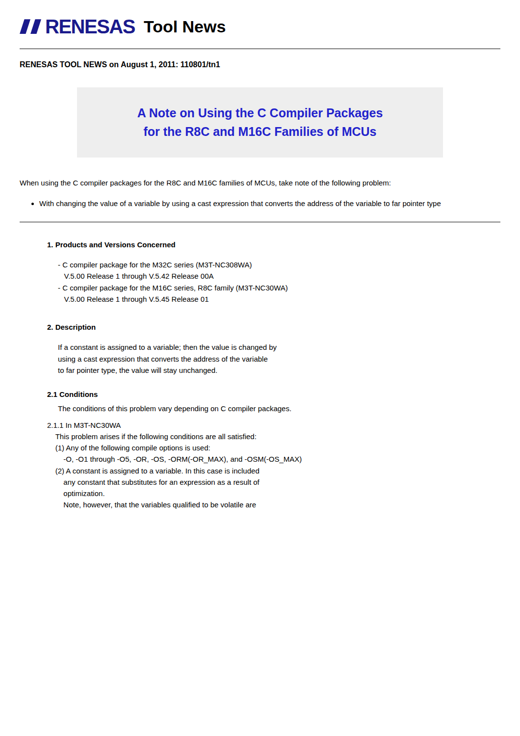RENESAS
Tool News
RENESAS TOOL NEWS on August 1, 2011: 110801/tn1
A Note on Using the C Compiler Packages
for the R8C and M16C Families of MCUs
When using the C compiler packages for the R8C and M16C families of MCUs, take note of the following problem:
With changing the value of a variable by using a cast expression that converts the address of the variable to far pointer type
1. Products and Versions Concerned
- C compiler package for the M32C series (M3T-NC308WA)
   V.5.00 Release 1 through V.5.42 Release 00A
- C compiler package for the M16C series, R8C family (M3T-NC30WA)
   V.5.00 Release 1 through V.5.45 Release 01
2. Description
If a constant is assigned to a variable; then the value is changed by
using a cast expression that converts the address of the variable
to far pointer type, the value will stay unchanged.
2.1 Conditions
The conditions of this problem vary depending on C compiler packages.
2.1.1 In M3T-NC30WA
    This problem arises if the following conditions are all satisfied:
    (1) Any of the following compile options is used:
        -O, -O1 through -O5, -OR, -OS, -ORM(-OR_MAX), and -OSM(-OS_MAX)
    (2) A constant is assigned to a variable. In this case is included
        any constant that substitutes for an expression as a result of
        optimization.
        Note, however, that the variables qualified to be volatile are